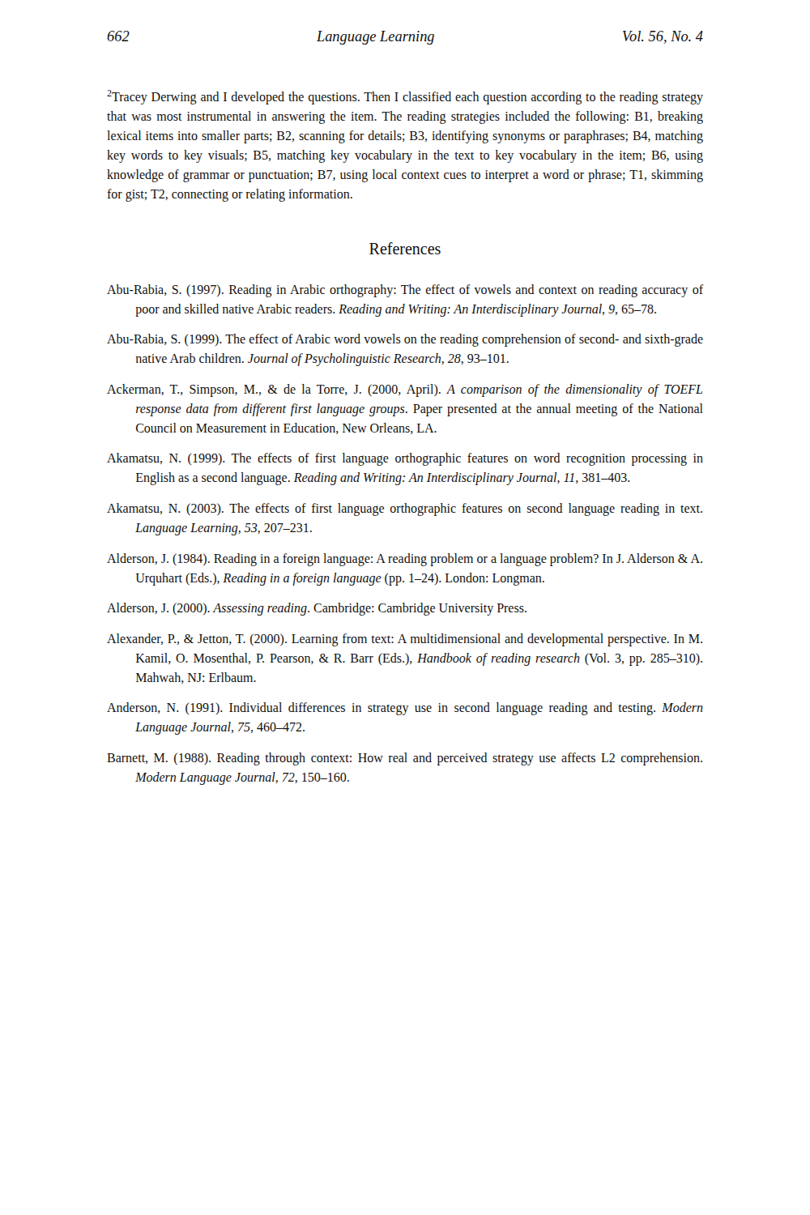662 Language Learning Vol. 56, No. 4
2Tracey Derwing and I developed the questions. Then I classified each question according to the reading strategy that was most instrumental in answering the item. The reading strategies included the following: B1, breaking lexical items into smaller parts; B2, scanning for details; B3, identifying synonyms or paraphrases; B4, matching key words to key visuals; B5, matching key vocabulary in the text to key vocabulary in the item; B6, using knowledge of grammar or punctuation; B7, using local context cues to interpret a word or phrase; T1, skimming for gist; T2, connecting or relating information.
References
Abu-Rabia, S. (1997). Reading in Arabic orthography: The effect of vowels and context on reading accuracy of poor and skilled native Arabic readers. Reading and Writing: An Interdisciplinary Journal, 9, 65–78.
Abu-Rabia, S. (1999). The effect of Arabic word vowels on the reading comprehension of second- and sixth-grade native Arab children. Journal of Psycholinguistic Research, 28, 93–101.
Ackerman, T., Simpson, M., & de la Torre, J. (2000, April). A comparison of the dimensionality of TOEFL response data from different first language groups. Paper presented at the annual meeting of the National Council on Measurement in Education, New Orleans, LA.
Akamatsu, N. (1999). The effects of first language orthographic features on word recognition processing in English as a second language. Reading and Writing: An Interdisciplinary Journal, 11, 381–403.
Akamatsu, N. (2003). The effects of first language orthographic features on second language reading in text. Language Learning, 53, 207–231.
Alderson, J. (1984). Reading in a foreign language: A reading problem or a language problem? In J. Alderson & A. Urquhart (Eds.), Reading in a foreign language (pp. 1–24). London: Longman.
Alderson, J. (2000). Assessing reading. Cambridge: Cambridge University Press.
Alexander, P., & Jetton, T. (2000). Learning from text: A multidimensional and developmental perspective. In M. Kamil, O. Mosenthal, P. Pearson, & R. Barr (Eds.), Handbook of reading research (Vol. 3, pp. 285–310). Mahwah, NJ: Erlbaum.
Anderson, N. (1991). Individual differences in strategy use in second language reading and testing. Modern Language Journal, 75, 460–472.
Barnett, M. (1988). Reading through context: How real and perceived strategy use affects L2 comprehension. Modern Language Journal, 72, 150–160.